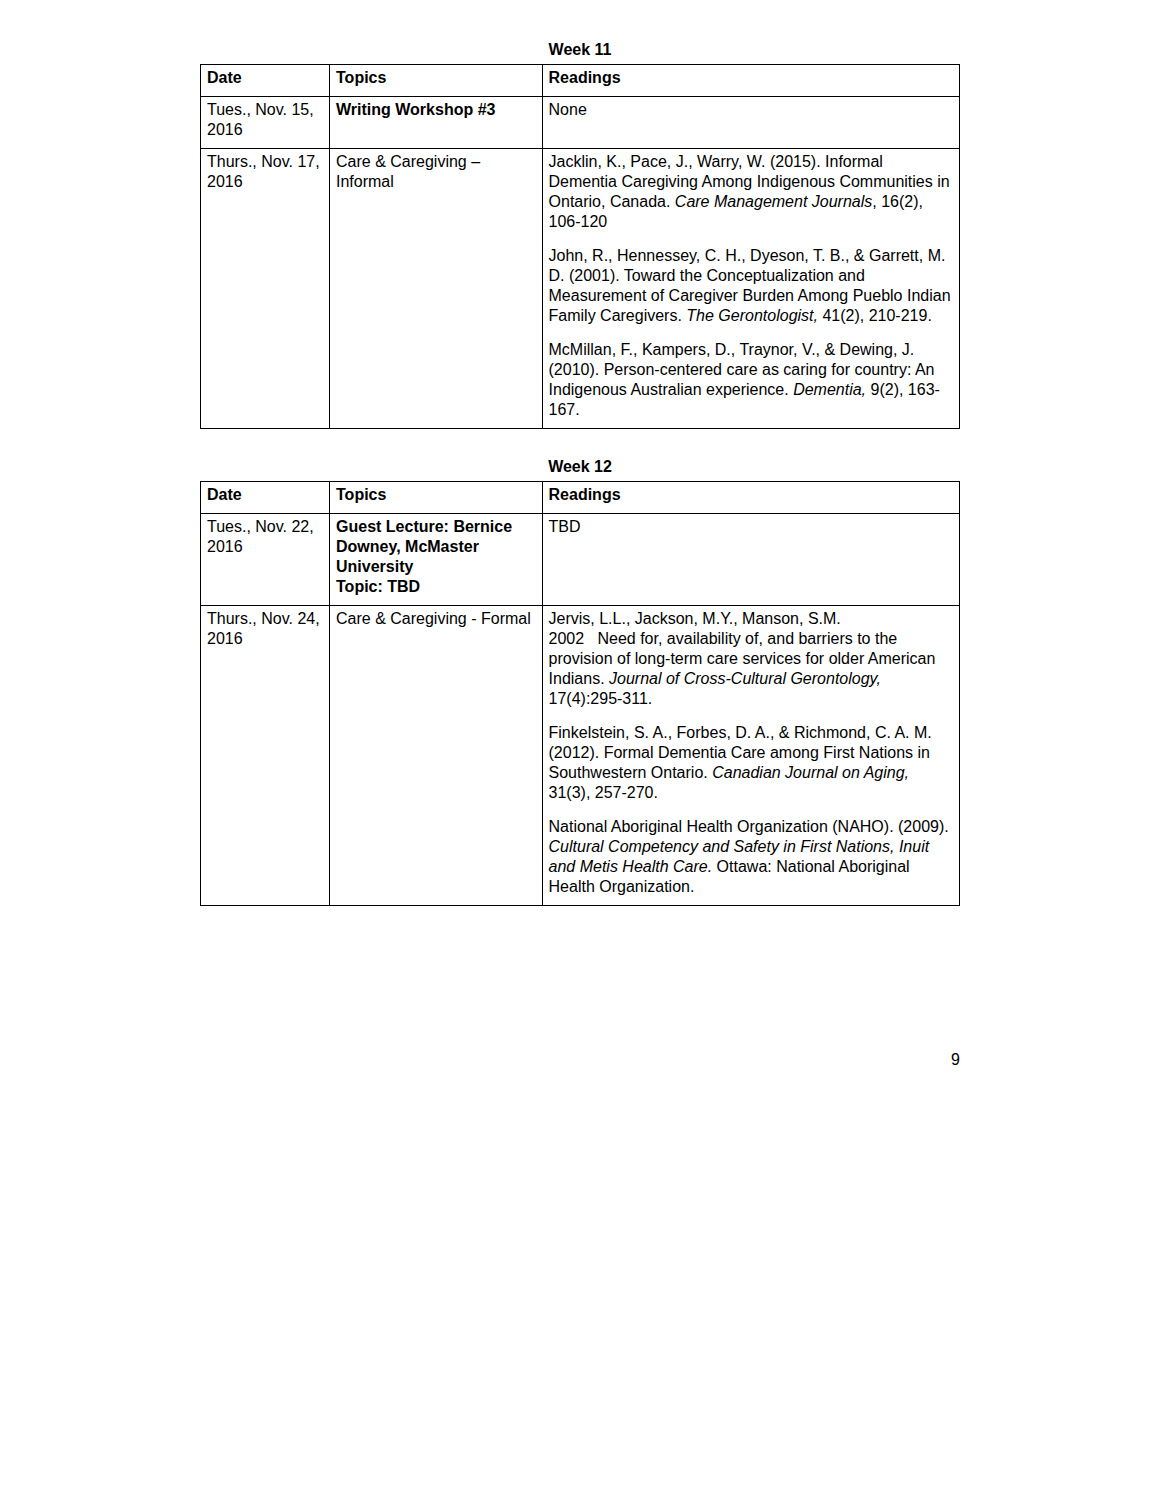Week 11
| Date | Topics | Readings |
| --- | --- | --- |
| Tues., Nov. 15, 2016 | Writing Workshop #3 | None |
| Thurs., Nov. 17, 2016 | Care & Caregiving – Informal | Jacklin, K., Pace, J., Warry, W. (2015). Informal Dementia Caregiving Among Indigenous Communities in Ontario, Canada. Care Management Journals , 16(2), 106-120 John, R., Hennessey, C. H., Dyeson, T. B., & Garrett, M. D. (2001). Toward the Conceptualization and Measurement of Caregiver Burden Among Pueblo Indian Family Caregivers. The Gerontologist, 41(2), 210-219. McMillan, F., Kampers, D., Traynor, V., & Dewing, J. (2010). Person-centered care as caring for country: An Indigenous Australian experience. Dementia, 9(2), 163- 167. |
Week 12
| Date | Topics | Readings |
| --- | --- | --- |
| Tues., Nov. 22, 2016 | Guest Lecture: Bernice Downey, McMaster University Topic: TBD | TBD |
| Thurs., Nov. 24, 2016 | Care & Caregiving - Formal | Jervis, L.L., Jackson, M.Y., Manson, S.M. 2002 Need for, availability of, and barriers to the provision of long-term care services for older American Indians. Journal of Cross-Cultural Gerontology, 17(4):295-311. Finkelstein, S. A., Forbes, D. A., & Richmond, C. A. M. (2012). Formal Dementia Care among First Nations in Southwestern Ontario. Canadian Journal on Aging, 31(3), 257-270. National Aboriginal Health Organization (NAHO). (2009). Cultural Competency and Safety in First Nations, Inuit and Metis Health Care. Ottawa: National Aboriginal Health Organization. |
9